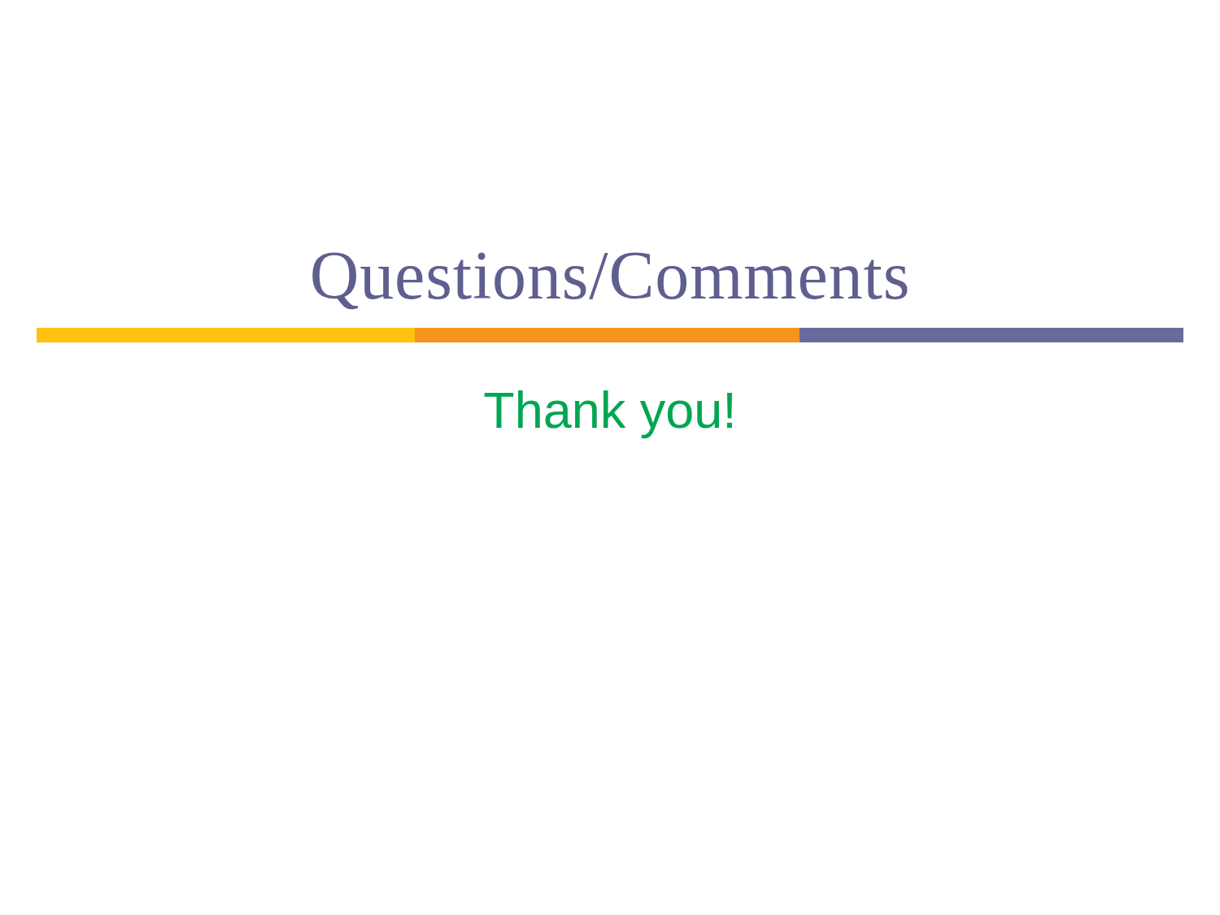Questions/Comments
Thank you!